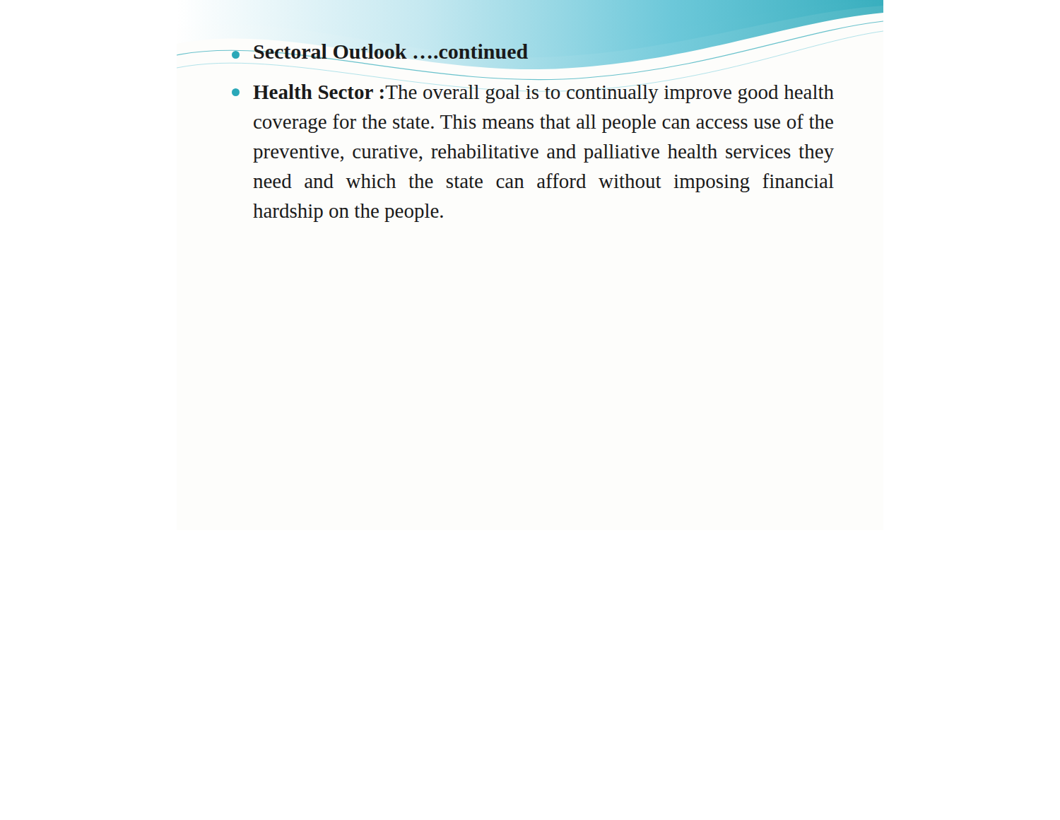Sectoral Outlook ….continued
Health Sector : The overall goal is to continually improve good health coverage for the state. This means that all people can access use of the preventive, curative, rehabilitative and palliative health services they need and which the state can afford without imposing financial hardship on the people.